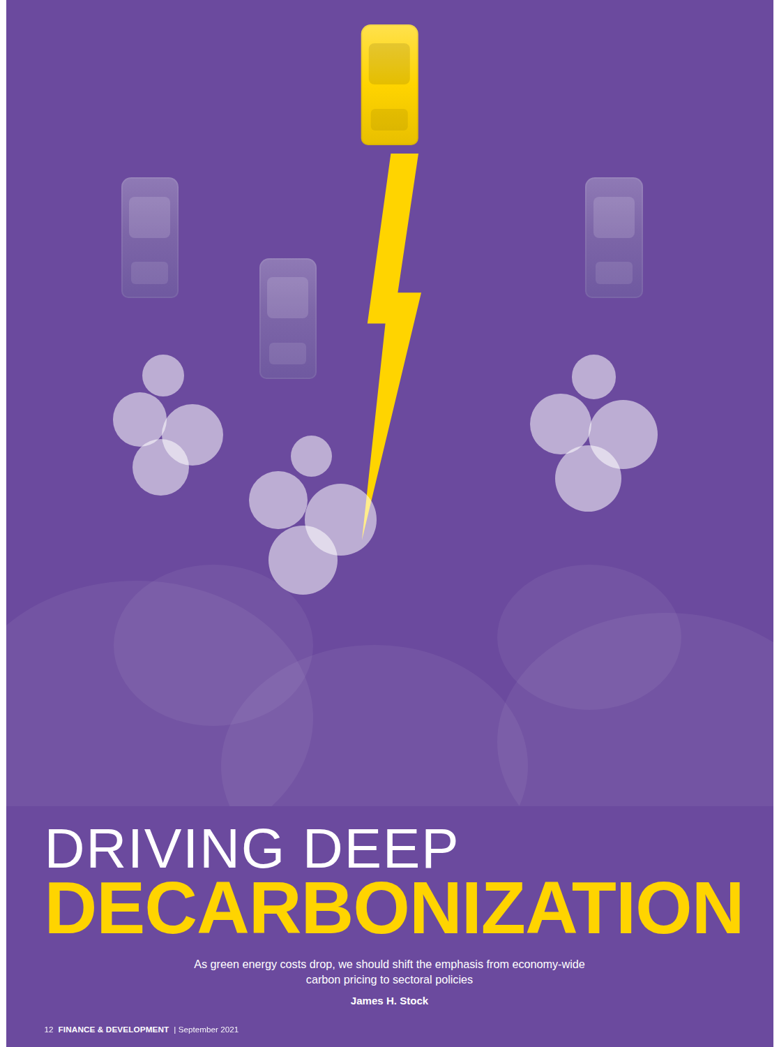Driving Deep Decarbonization
As green energy costs drop, we should shift the emphasis from economy-wide carbon pricing to sectoral policies
James H. Stock
12 FINANCE & DEVELOPMENT | September 2021